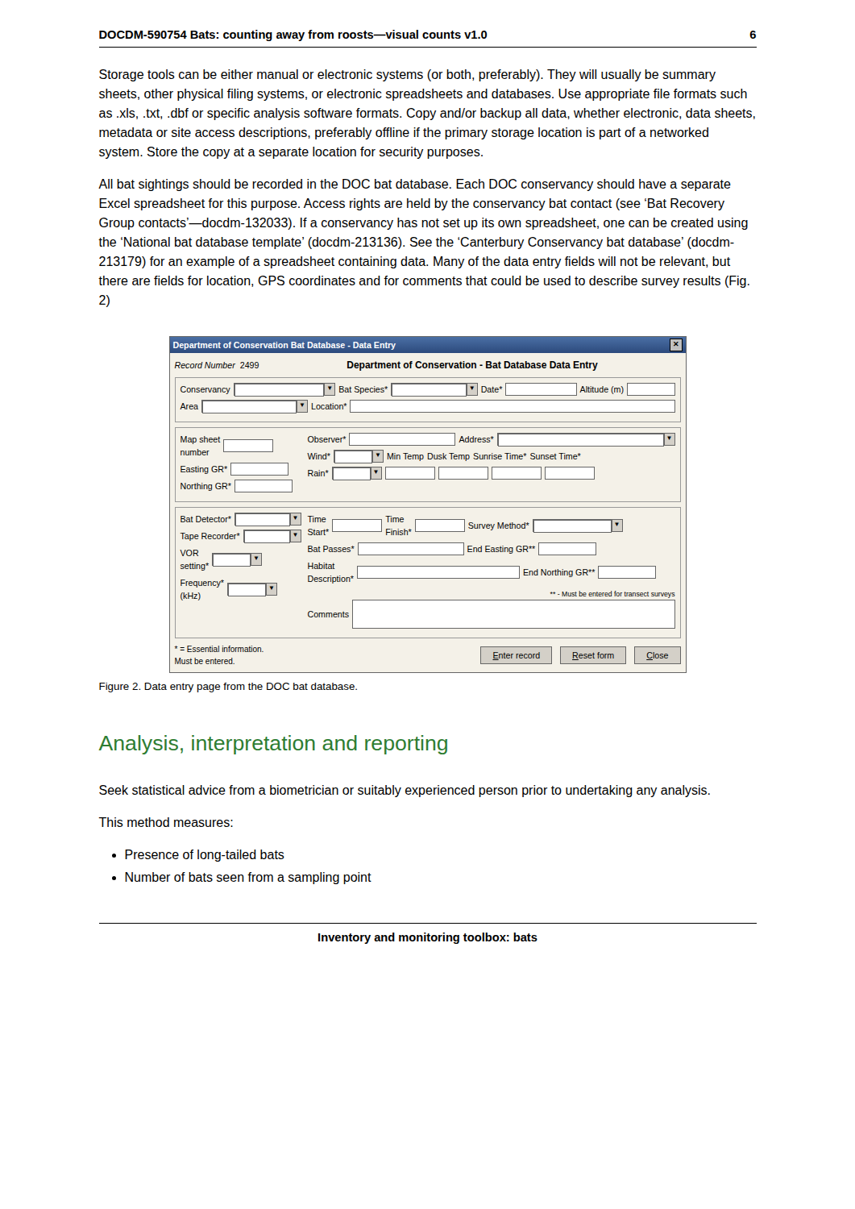DOCDM-590754 Bats: counting away from roosts—visual counts v1.0 6
Storage tools can be either manual or electronic systems (or both, preferably). They will usually be summary sheets, other physical filing systems, or electronic spreadsheets and databases. Use appropriate file formats such as .xls, .txt, .dbf or specific analysis software formats. Copy and/or backup all data, whether electronic, data sheets, metadata or site access descriptions, preferably offline if the primary storage location is part of a networked system. Store the copy at a separate location for security purposes.
All bat sightings should be recorded in the DOC bat database. Each DOC conservancy should have a separate Excel spreadsheet for this purpose. Access rights are held by the conservancy bat contact (see ‘Bat Recovery Group contacts’—docdm-132033). If a conservancy has not set up its own spreadsheet, one can be created using the ‘National bat database template’ (docdm-213136). See the ‘Canterbury Conservancy bat database’ (docdm-213179) for an example of a spreadsheet containing data. Many of the data entry fields will not be relevant, but there are fields for location, GPS coordinates and for comments that could be used to describe survey results (Fig. 2)
Department of Conservation Bat Database - Data Entry ✕
Record Number 2499 Department of Conservation - Bat Database Data Entry
Conservancy ▼ Bat Species* ▼ Date* Altitude (m)
Area ▼ Location*
Map sheet
number
Easting GR*
Northing GR*
Observer* Address* ▼
Wind* ▼ Min Temp Dusk Temp Sunrise Time* Sunset Time*
Rain* ▼
Bat Detector* ▼
Tape Recorder* ▼
VOR
setting* ▼
Frequency*
(kHz) ▼
Time
Start* Time
Finish* Survey Method* ▼
Bat Passes* End Easting GR**
Habitat
Description* End Northing GR**
** - Must be entered for transect surveys
Comments
* = Essential information.
Must be entered. Enter record Reset form Close
Figure 2. Data entry page from the DOC bat database.
Analysis, interpretation and reporting
Seek statistical advice from a biometrician or suitably experienced person prior to undertaking any analysis.
This method measures:
Presence of long-tailed bats
Number of bats seen from a sampling point
Inventory and monitoring toolbox: bats